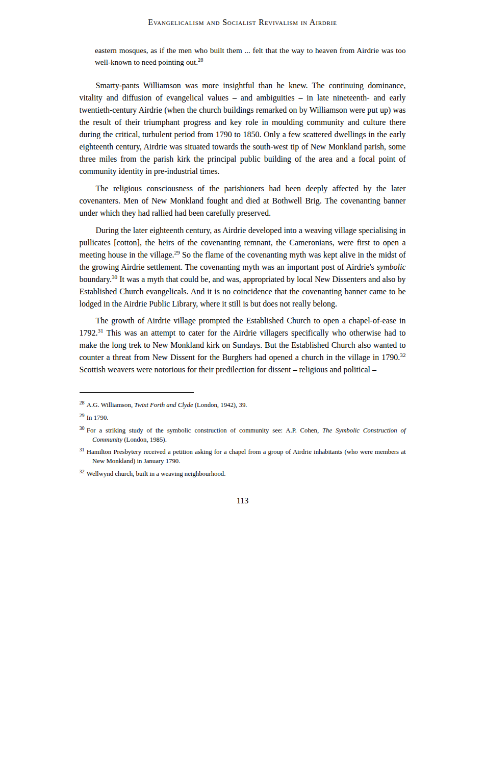Evangelicalism and Socialist Revivalism in Airdrie
eastern mosques, as if the men who built them ... felt that the way to heaven from Airdrie was too well-known to need pointing out.28
Smarty-pants Williamson was more insightful than he knew. The continuing dominance, vitality and diffusion of evangelical values – and ambiguities – in late nineteenth- and early twentieth-century Airdrie (when the church buildings remarked on by Williamson were put up) was the result of their triumphant progress and key role in moulding community and culture there during the critical, turbulent period from 1790 to 1850. Only a few scattered dwellings in the early eighteenth century, Airdrie was situated towards the south-west tip of New Monkland parish, some three miles from the parish kirk the principal public building of the area and a focal point of community identity in pre-industrial times.
The religious consciousness of the parishioners had been deeply affected by the later covenanters. Men of New Monkland fought and died at Bothwell Brig. The covenanting banner under which they had rallied had been carefully preserved.
During the later eighteenth century, as Airdrie developed into a weaving village specialising in pullicates [cotton], the heirs of the covenanting remnant, the Cameronians, were first to open a meeting house in the village.29 So the flame of the covenanting myth was kept alive in the midst of the growing Airdrie settlement. The covenanting myth was an important post of Airdrie's symbolic boundary.30 It was a myth that could be, and was, appropriated by local New Dissenters and also by Established Church evangelicals. And it is no coincidence that the covenanting banner came to be lodged in the Airdrie Public Library, where it still is but does not really belong.
The growth of Airdrie village prompted the Established Church to open a chapel-of-ease in 1792.31 This was an attempt to cater for the Airdrie villagers specifically who otherwise had to make the long trek to New Monkland kirk on Sundays. But the Established Church also wanted to counter a threat from New Dissent for the Burghers had opened a church in the village in 1790.32 Scottish weavers were notorious for their predilection for dissent – religious and political –
28 A.G. Williamson, Twixt Forth and Clyde (London, 1942), 39.
29 In 1790.
30 For a striking study of the symbolic construction of community see: A.P. Cohen, The Symbolic Construction of Community (London, 1985).
31 Hamilton Presbytery received a petition asking for a chapel from a group of Airdrie inhabitants (who were members at New Monkland) in January 1790.
32 Wellwynd church, built in a weaving neighbourhood.
113